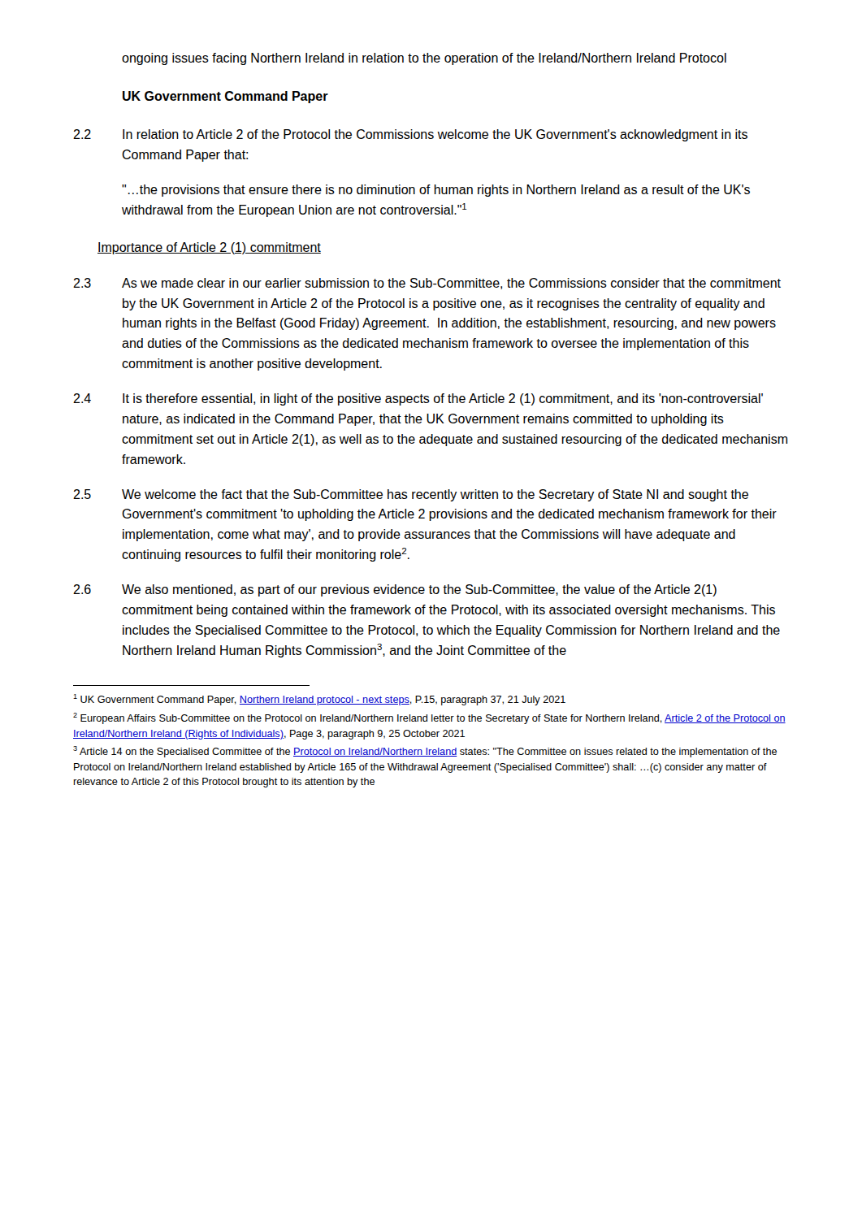ongoing issues facing Northern Ireland in relation to the operation of the Ireland/Northern Ireland Protocol
UK Government Command Paper
2.2
In relation to Article 2 of the Protocol the Commissions welcome the UK Government's acknowledgment in its Command Paper that:
"…the provisions that ensure there is no diminution of human rights in Northern Ireland as a result of the UK's withdrawal from the European Union are not controversial."1
Importance of Article 2 (1) commitment
2.3
As we made clear in our earlier submission to the Sub-Committee, the Commissions consider that the commitment by the UK Government in Article 2 of the Protocol is a positive one, as it recognises the centrality of equality and human rights in the Belfast (Good Friday) Agreement. In addition, the establishment, resourcing, and new powers and duties of the Commissions as the dedicated mechanism framework to oversee the implementation of this commitment is another positive development.
2.4
It is therefore essential, in light of the positive aspects of the Article 2 (1) commitment, and its 'non-controversial' nature, as indicated in the Command Paper, that the UK Government remains committed to upholding its commitment set out in Article 2(1), as well as to the adequate and sustained resourcing of the dedicated mechanism framework.
2.5
We welcome the fact that the Sub-Committee has recently written to the Secretary of State NI and sought the Government's commitment 'to upholding the Article 2 provisions and the dedicated mechanism framework for their implementation, come what may', and to provide assurances that the Commissions will have adequate and continuing resources to fulfil their monitoring role2.
2.6
We also mentioned, as part of our previous evidence to the Sub-Committee, the value of the Article 2(1) commitment being contained within the framework of the Protocol, with its associated oversight mechanisms. This includes the Specialised Committee to the Protocol, to which the Equality Commission for Northern Ireland and the Northern Ireland Human Rights Commission3, and the Joint Committee of the
1 UK Government Command Paper, Northern Ireland protocol - next steps, P.15, paragraph 37, 21 July 2021
2 European Affairs Sub-Committee on the Protocol on Ireland/Northern Ireland letter to the Secretary of State for Northern Ireland, Article 2 of the Protocol on Ireland/Northern Ireland (Rights of Individuals), Page 3, paragraph 9, 25 October 2021
3 Article 14 on the Specialised Committee of the Protocol on Ireland/Northern Ireland states: "The Committee on issues related to the implementation of the Protocol on Ireland/Northern Ireland established by Article 165 of the Withdrawal Agreement ('Specialised Committee') shall: …(c) consider any matter of relevance to Article 2 of this Protocol brought to its attention by the